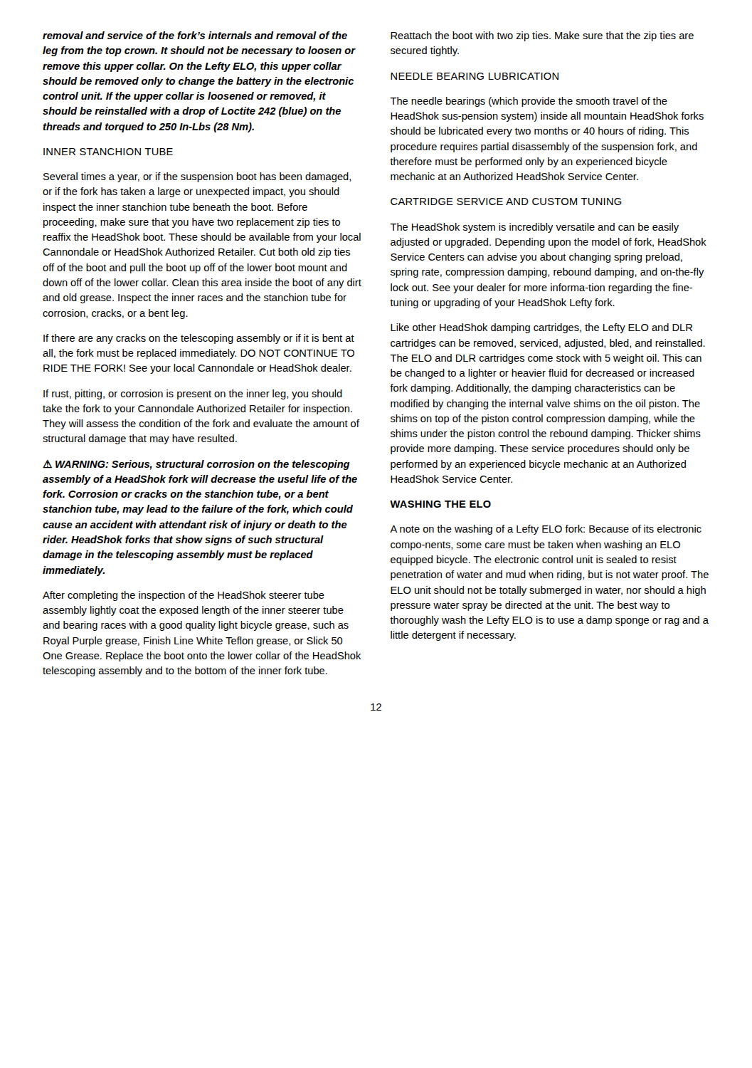removal and service of the fork’s internals and removal of the leg from the top crown. It should not be necessary to loosen or remove this upper collar. On the Lefty ELO, this upper collar should be removed only to change the battery in the electronic control unit. If the upper collar is loosened or removed, it should be reinstalled with a drop of Loctite 242 (blue) on the threads and torqued to 250 In-Lbs (28 Nm).
INNER STANCHION TUBE
Several times a year, or if the suspension boot has been damaged, or if the fork has taken a large or unexpected impact, you should inspect the inner stanchion tube beneath the boot. Before proceeding, make sure that you have two replacement zip ties to reaffix the HeadShok boot. These should be available from your local Cannondale or HeadShok Authorized Retailer. Cut both old zip ties off of the boot and pull the boot up off of the lower boot mount and down off of the lower collar. Clean this area inside the boot of any dirt and old grease. Inspect the inner races and the stanchion tube for corrosion, cracks, or a bent leg.
If there are any cracks on the telescoping assembly or if it is bent at all, the fork must be replaced immediately. DO NOT CONTINUE TO RIDE THE FORK! See your local Cannondale or HeadShok dealer.
If rust, pitting, or corrosion is present on the inner leg, you should take the fork to your Cannondale Authorized Retailer for inspection. They will assess the condition of the fork and evaluate the amount of structural damage that may have resulted.
⚠ WARNING: Serious, structural corrosion on the telescoping assembly of a HeadShok fork will decrease the useful life of the fork. Corrosion or cracks on the stanchion tube, or a bent stanchion tube, may lead to the failure of the fork, which could cause an accident with attendant risk of injury or death to the rider. HeadShok forks that show signs of such structural damage in the telescoping assembly must be replaced immediately.
After completing the inspection of the HeadShok steerer tube assembly lightly coat the exposed length of the inner steerer tube and bearing races with a good quality light bicycle grease, such as Royal Purple grease, Finish Line White Teflon grease, or Slick 50 One Grease. Replace the boot onto the lower collar of the HeadShok telescoping assembly and to the bottom of the inner fork tube.
Reattach the boot with two zip ties. Make sure that the zip ties are secured tightly.
NEEDLE BEARING LUBRICATION
The needle bearings (which provide the smooth travel of the HeadShok sus-pension system) inside all mountain HeadShok forks should be lubricated every two months or 40 hours of riding. This procedure requires partial disassembly of the suspension fork, and therefore must be performed only by an experienced bicycle mechanic at an Authorized HeadShok Service Center.
CARTRIDGE SERVICE AND CUSTOM TUNING
The HeadShok system is incredibly versatile and can be easily adjusted or upgraded. Depending upon the model of fork, HeadShok Service Centers can advise you about changing spring preload, spring rate, compression damping, rebound damping, and on-the-fly lock out. See your dealer for more informa-tion regarding the fine-tuning or upgrading of your HeadShok Lefty fork.
Like other HeadShok damping cartridges, the Lefty ELO and DLR cartridges can be removed, serviced, adjusted, bled, and reinstalled. The ELO and DLR cartridges come stock with 5 weight oil. This can be changed to a lighter or heavier fluid for decreased or increased fork damping. Additionally, the damping characteristics can be modified by changing the internal valve shims on the oil piston. The shims on top of the piston control compression damping, while the shims under the piston control the rebound damping. Thicker shims provide more damping. These service procedures should only be performed by an experienced bicycle mechanic at an Authorized HeadShok Service Center.
WASHING THE ELO
A note on the washing of a Lefty ELO fork: Because of its electronic compo-nents, some care must be taken when washing an ELO equipped bicycle. The electronic control unit is sealed to resist penetration of water and mud when riding, but is not water proof. The ELO unit should not be totally submerged in water, nor should a high pressure water spray be directed at the unit. The best way to thoroughly wash the Lefty ELO is to use a damp sponge or rag and a little detergent if necessary.
12